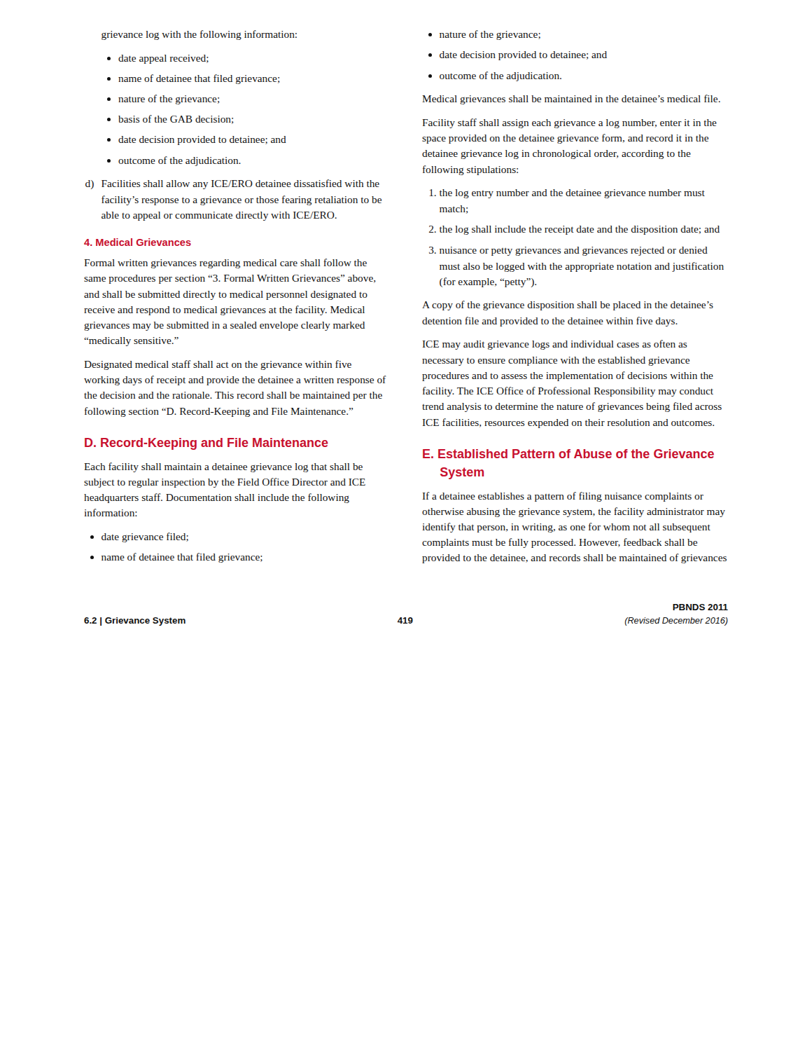grievance log with the following information:
date appeal received;
name of detainee that filed grievance;
nature of the grievance;
basis of the GAB decision;
date decision provided to detainee; and
outcome of the adjudication.
Facilities shall allow any ICE/ERO detainee dissatisfied with the facility’s response to a grievance or those fearing retaliation to be able to appeal or communicate directly with ICE/ERO.
4. Medical Grievances
Formal written grievances regarding medical care shall follow the same procedures per section “3. Formal Written Grievances” above, and shall be submitted directly to medical personnel designated to receive and respond to medical grievances at the facility. Medical grievances may be submitted in a sealed envelope clearly marked “medically sensitive.”
Designated medical staff shall act on the grievance within five working days of receipt and provide the detainee a written response of the decision and the rationale. This record shall be maintained per the following section “D. Record-Keeping and File Maintenance.”
D. Record-Keeping and File Maintenance
Each facility shall maintain a detainee grievance log that shall be subject to regular inspection by the Field Office Director and ICE headquarters staff. Documentation shall include the following information:
date grievance filed;
name of detainee that filed grievance;
nature of the grievance;
date decision provided to detainee; and
outcome of the adjudication.
Medical grievances shall be maintained in the detainee’s medical file.
Facility staff shall assign each grievance a log number, enter it in the space provided on the detainee grievance form, and record it in the detainee grievance log in chronological order, according to the following stipulations:
the log entry number and the detainee grievance number must match;
the log shall include the receipt date and the disposition date; and
nuisance or petty grievances and grievances rejected or denied must also be logged with the appropriate notation and justification (for example, “petty”).
A copy of the grievance disposition shall be placed in the detainee’s detention file and provided to the detainee within five days.
ICE may audit grievance logs and individual cases as often as necessary to ensure compliance with the established grievance procedures and to assess the implementation of decisions within the facility. The ICE Office of Professional Responsibility may conduct trend analysis to determine the nature of grievances being filed across ICE facilities, resources expended on their resolution and outcomes.
E. Established Pattern of Abuse of the Grievance System
If a detainee establishes a pattern of filing nuisance complaints or otherwise abusing the grievance system, the facility administrator may identify that person, in writing, as one for whom not all subsequent complaints must be fully processed. However, feedback shall be provided to the detainee, and records shall be maintained of grievances
6.2 | Grievance System
419
PBNDS 2011 (Revised December 2016)